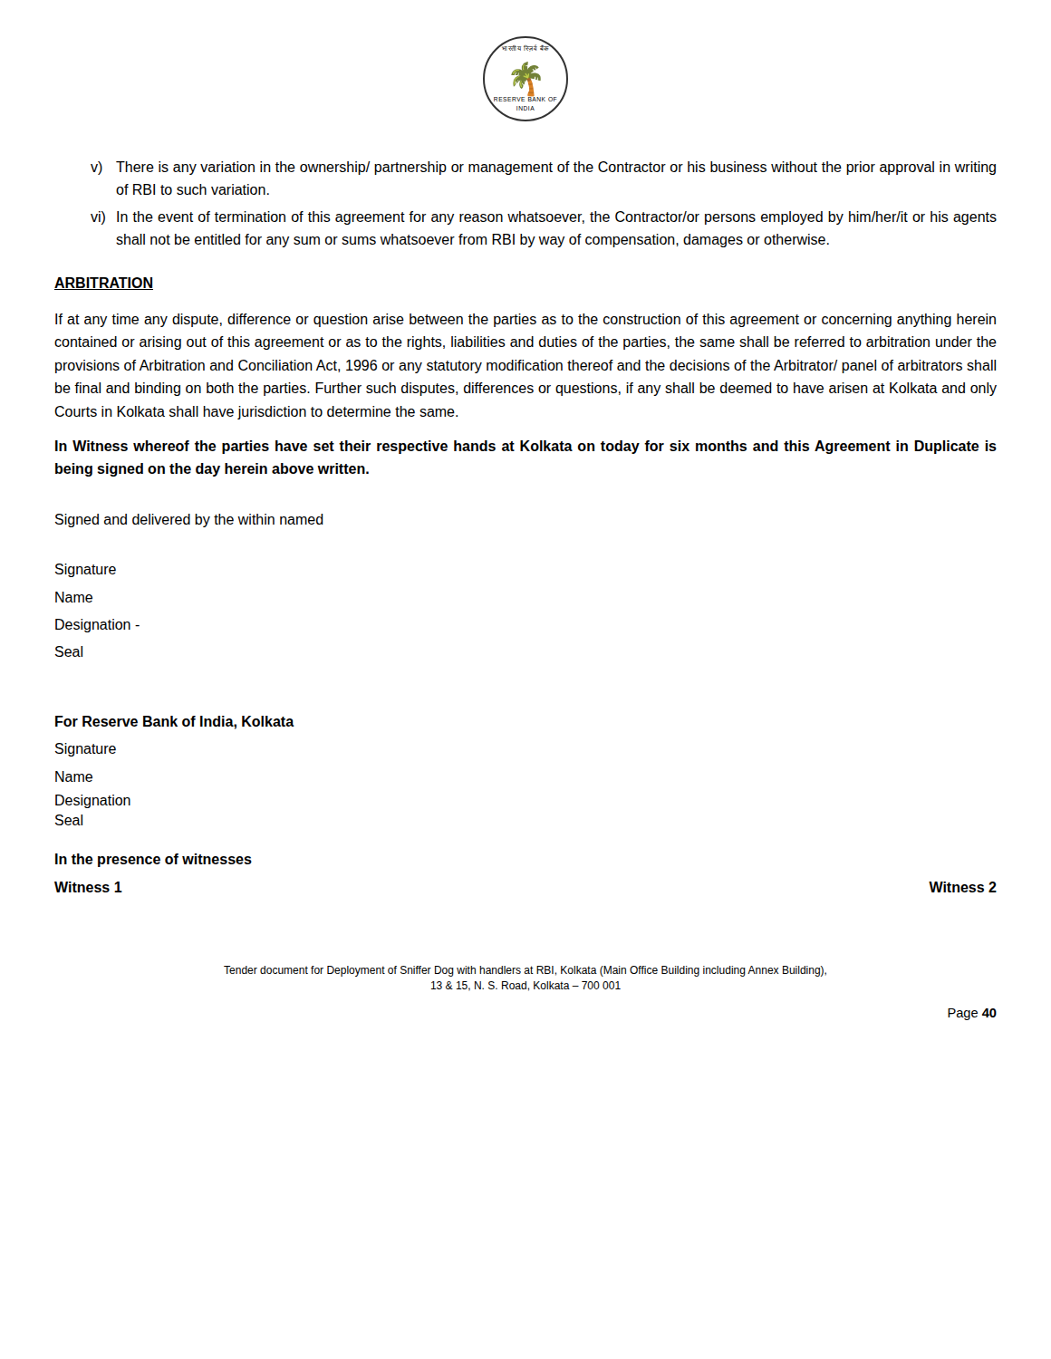भारतीय रिज़र्व बैंक
🌴
RESERVE BANK OF INDIA
v) There is any variation in the ownership/ partnership or management of the Contractor or his business without the prior approval in writing of RBI to such variation.
vi) In the event of termination of this agreement for any reason whatsoever, the Contractor/or persons employed by him/her/it or his agents shall not be entitled for any sum or sums whatsoever from RBI by way of compensation, damages or otherwise.
ARBITRATION
If at any time any dispute, difference or question arise between the parties as to the construction of this agreement or concerning anything herein contained or arising out of this agreement or as to the rights, liabilities and duties of the parties, the same shall be referred to arbitration under the provisions of Arbitration and Conciliation Act, 1996 or any statutory modification thereof and the decisions of the Arbitrator/ panel of arbitrators shall be final and binding on both the parties. Further such disputes, differences or questions, if any shall be deemed to have arisen at Kolkata and only Courts in Kolkata shall have jurisdiction to determine the same.
In Witness whereof the parties have set their respective hands at Kolkata on today for six months and this Agreement in Duplicate is being signed on the day herein above written.
Signed and delivered by the within named
Signature
Name
Designation -
Seal
For Reserve Bank of India, Kolkata
Signature
Name
Designation
Seal
In the presence of witnesses
Witness 1 Witness 2
Tender document for Deployment of Sniffer Dog with handlers at RBI, Kolkata (Main Office Building including Annex Building),
13 & 15, N. S. Road, Kolkata – 700 001
Page 40